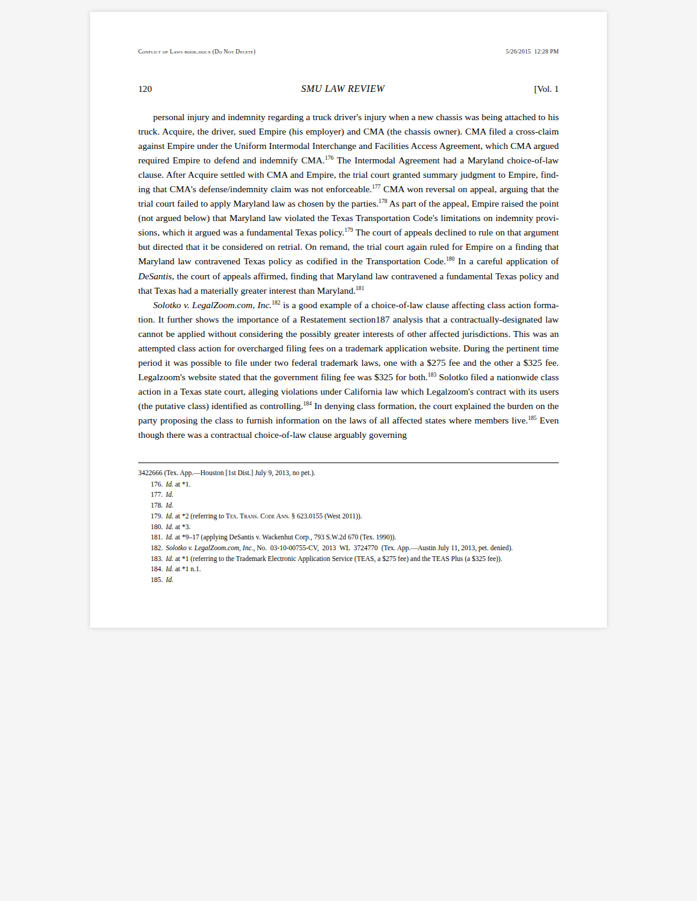Conflict of Laws book.docx (Do Not Delete) 5/26/2015 12:28 PM
120 SMU LAW REVIEW [Vol. 1
personal injury and indemnity regarding a truck driver's injury when a new chassis was being attached to his truck. Acquire, the driver, sued Empire (his employer) and CMA (the chassis owner). CMA filed a cross-claim against Empire under the Uniform Intermodal Interchange and Facilities Access Agreement, which CMA argued required Empire to defend and indemnify CMA.176 The Intermodal Agreement had a Maryland choice-of-law clause. After Acquire settled with CMA and Empire, the trial court granted summary judgment to Empire, finding that CMA's defense/indemnity claim was not enforceable.177 CMA won reversal on appeal, arguing that the trial court failed to apply Maryland law as chosen by the parties.178 As part of the appeal, Empire raised the point (not argued below) that Maryland law violated the Texas Transportation Code's limitations on indemnity provisions, which it argued was a fundamental Texas policy.179 The court of appeals declined to rule on that argument but directed that it be considered on retrial. On remand, the trial court again ruled for Empire on a finding that Maryland law contravened Texas policy as codified in the Transportation Code.180 In a careful application of DeSantis, the court of appeals affirmed, finding that Maryland law contravened a fundamental Texas policy and that Texas had a materially greater interest than Maryland.181
Solotko v. LegalZoom.com, Inc.182 is a good example of a choice-of-law clause affecting class action formation. It further shows the importance of a Restatement section187 analysis that a contractually-designated law cannot be applied without considering the possibly greater interests of other affected jurisdictions. This was an attempted class action for overcharged filing fees on a trademark application website. During the pertinent time period it was possible to file under two federal trademark laws, one with a $275 fee and the other a $325 fee. Legalzoom's website stated that the government filing fee was $325 for both.183 Solotko filed a nationwide class action in a Texas state court, alleging violations under California law which Legalzoom's contract with its users (the putative class) identified as controlling.184 In denying class formation, the court explained the burden on the party proposing the class to furnish information on the laws of all affected states where members live.185 Even though there was a contractual choice-of-law clause arguably governing
3422666 (Tex. App.—Houston [1st Dist.] July 9, 2013, no pet.).
Id. at *1.
Id.
Id.
Id. at *2 (referring to Tex. Trans. Code Ann. § 623.0155 (West 2011)).
Id. at *3.
Id. at *9–17 (applying DeSantis v. Wackenhut Corp., 793 S.W.2d 670 (Tex. 1990)).
Solotko v. LegalZoom.com, Inc., No. 03-10-00755-CV, 2013 WL 3724770 (Tex. App.—Austin July 11, 2013, pet. denied).
Id. at *1 (referring to the Trademark Electronic Application Service (TEAS, a $275 fee) and the TEAS Plus (a $325 fee)).
Id. at *1 n.1.
Id.